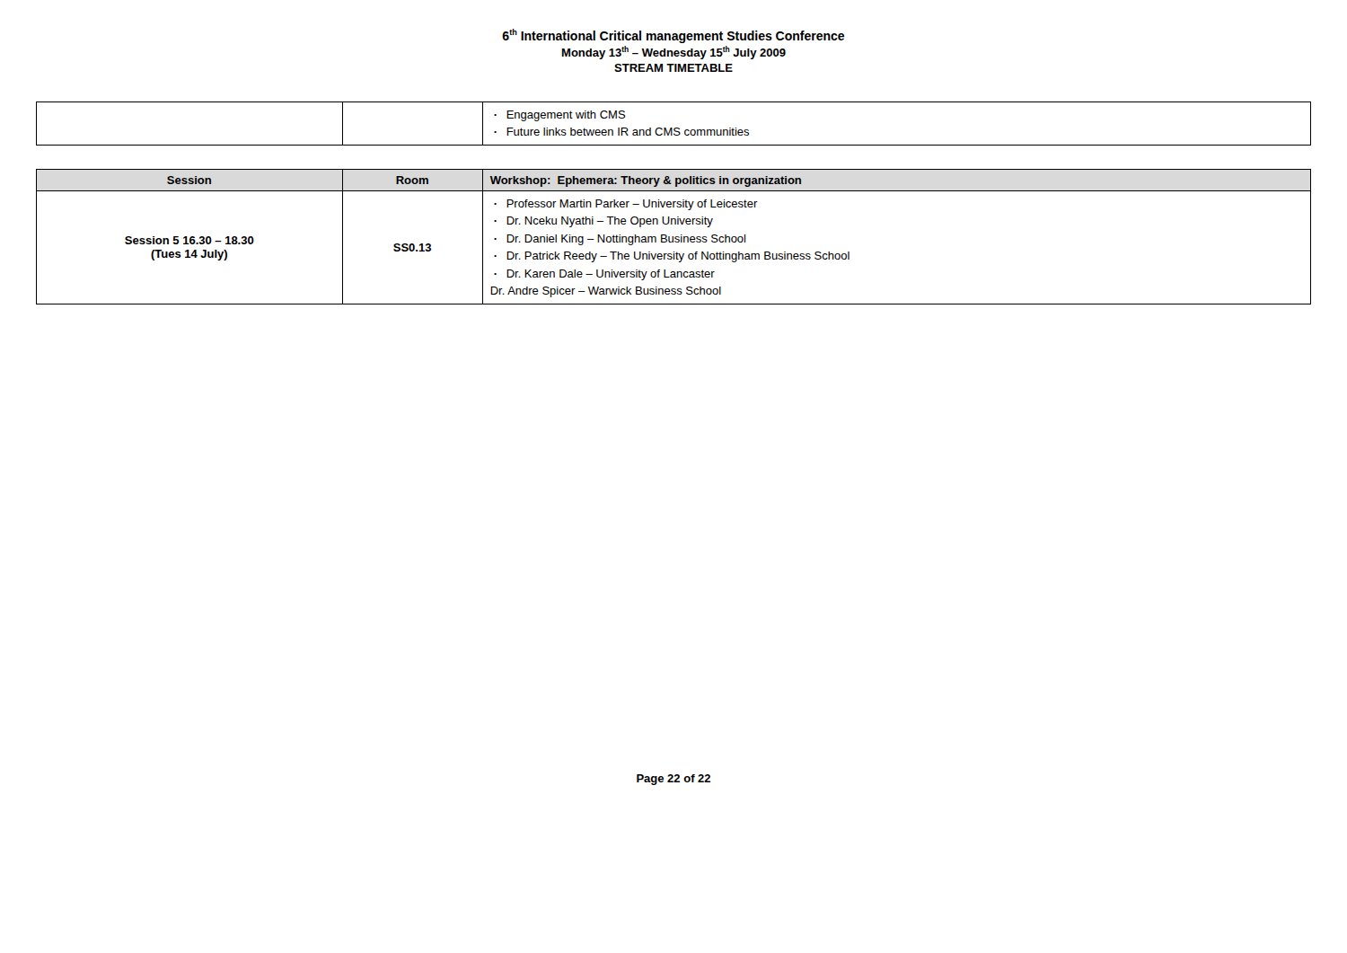6th International Critical management Studies Conference
Monday 13th – Wednesday 15th July 2009
STREAM TIMETABLE
| | | Engagement with CMS Future links between IR and CMS communities |
| Session | Room | Workshop: Ephemera: Theory & politics in organization |
| --- | --- | --- |
| Session 5 16.30 – 18.30 (Tues 14 July) | SS0.13 | Professor Martin Parker – University of Leicester Dr. Nceku Nyathi – The Open University Dr. Daniel King – Nottingham Business School Dr. Patrick Reedy – The University of Nottingham Business School Dr. Karen Dale – University of Lancaster Dr. Andre Spicer – Warwick Business School |
Page 22 of 22